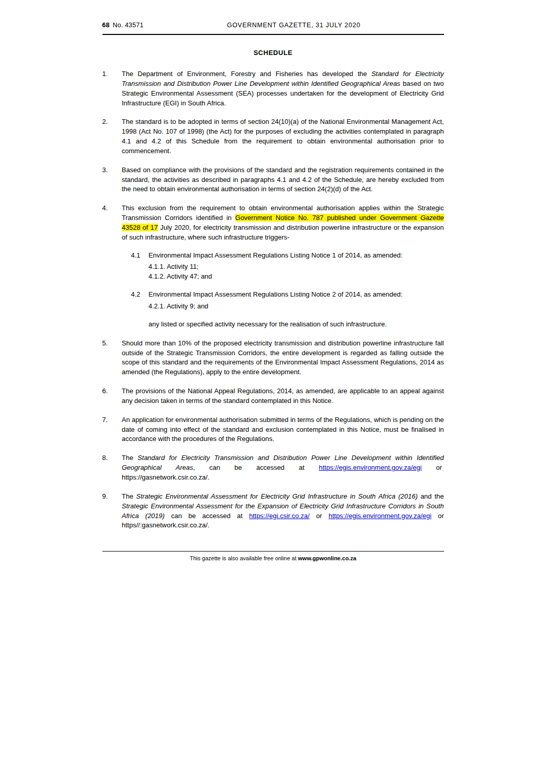68 No. 43571 GOVERNMENT GAZETTE, 31 JULY 2020
SCHEDULE
1. The Department of Environment, Forestry and Fisheries has developed the Standard for Electricity Transmission and Distribution Power Line Development within Identified Geographical Areas based on two Strategic Environmental Assessment (SEA) processes undertaken for the development of Electricity Grid Infrastructure (EGI) in South Africa.
2. The standard is to be adopted in terms of section 24(10)(a) of the National Environmental Management Act, 1998 (Act No. 107 of 1998) (the Act) for the purposes of excluding the activities contemplated in paragraph 4.1 and 4.2 of this Schedule from the requirement to obtain environmental authorisation prior to commencement.
3. Based on compliance with the provisions of the standard and the registration requirements contained in the standard, the activities as described in paragraphs 4.1 and 4.2 of the Schedule, are hereby excluded from the need to obtain environmental authorisation in terms of section 24(2)(d) of the Act.
4. This exclusion from the requirement to obtain environmental authorisation applies within the Strategic Transmission Corridors identified in Government Notice No. 787 published under Government Gazette 43528 of 17 July 2020, for electricity transmission and distribution powerline infrastructure or the expansion of such infrastructure, where such infrastructure triggers-
4.1 Environmental Impact Assessment Regulations Listing Notice 1 of 2014, as amended:
4.1.1. Activity 11;
4.1.2. Activity 47; and
4.2 Environmental Impact Assessment Regulations Listing Notice 2 of 2014, as amended:
4.2.1. Activity 9; and
any listed or specified activity necessary for the realisation of such infrastructure.
5. Should more than 10% of the proposed electricity transmission and distribution powerline infrastructure fall outside of the Strategic Transmission Corridors, the entire development is regarded as falling outside the scope of this standard and the requirements of the Environmental Impact Assessment Regulations, 2014 as amended (the Regulations), apply to the entire development.
6. The provisions of the National Appeal Regulations, 2014, as amended, are applicable to an appeal against any decision taken in terms of the standard contemplated in this Notice.
7. An application for environmental authorisation submitted in terms of the Regulations, which is pending on the date of coming into effect of the standard and exclusion contemplated in this Notice, must be finalised in accordance with the procedures of the Regulations.
8. The Standard for Electricity Transmission and Distribution Power Line Development within Identified Geographical Areas, can be accessed at https://egis.environment.gov.za/egi or https://gasnetwork.csir.co.za/.
9. The Strategic Environmental Assessment for Electricity Grid Infrastructure in South Africa (2016) and the Strategic Environmental Assessment for the Expansion of Electricity Grid Infrastructure Corridors in South Africa (2019) can be accessed at https://egi.csir.co.za/ or https://egis.environment.gov.za/egi or https//:gasnetwork.csir.co.za/.
This gazette is also available free online at www.gpwonline.co.za